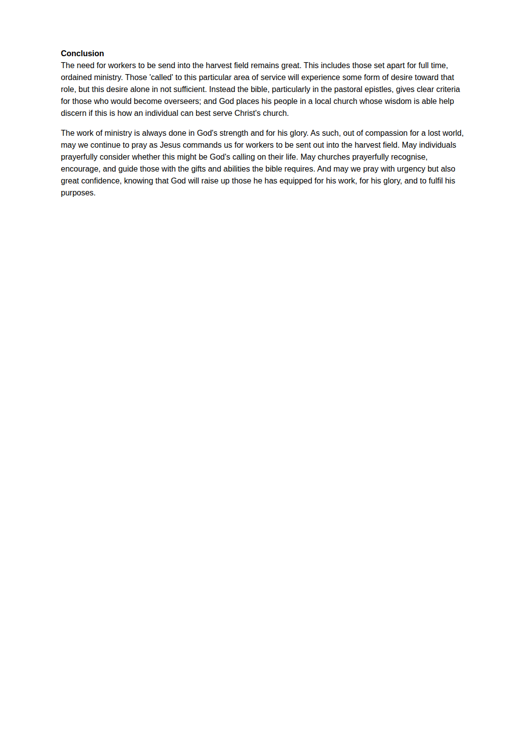Conclusion
The need for workers to be send into the harvest field remains great. This includes those set apart for full time, ordained ministry. Those 'called' to this particular area of service will experience some form of desire toward that role, but this desire alone in not sufficient. Instead the bible, particularly in the pastoral epistles, gives clear criteria for those who would become overseers; and God places his people in a local church whose wisdom is able help discern if this is how an individual can best serve Christ's church.
The work of ministry is always done in God's strength and for his glory. As such, out of compassion for a lost world, may we continue to pray as Jesus commands us for workers to be sent out into the harvest field. May individuals prayerfully consider whether this might be God's calling on their life. May churches prayerfully recognise, encourage, and guide those with the gifts and abilities the bible requires. And may we pray with urgency but also great confidence, knowing that God will raise up those he has equipped for his work, for his glory, and to fulfil his purposes.